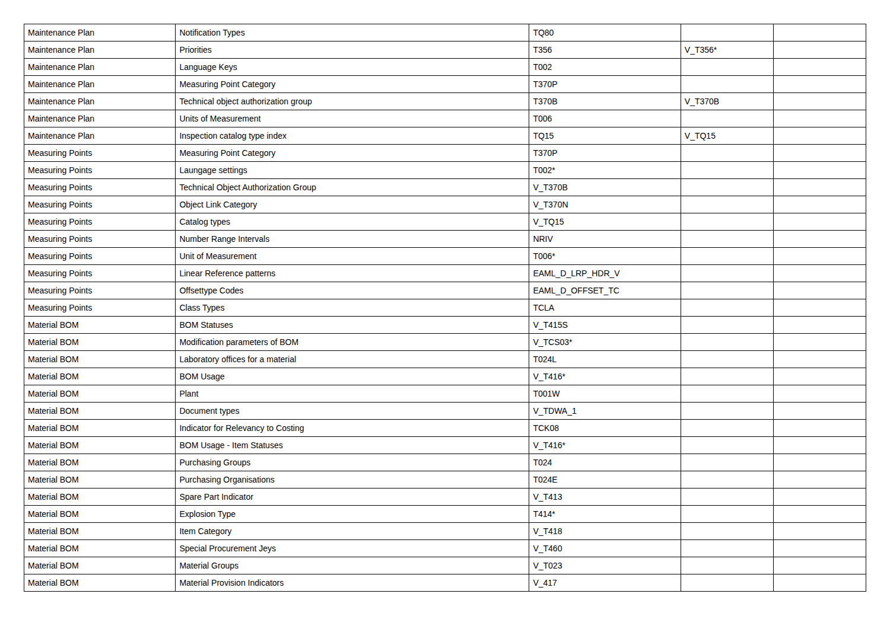| Maintenance Plan | Notification Types | TQ80 | | |
| Maintenance Plan | Priorities | T356 | V_T356* | |
| Maintenance Plan | Language Keys | T002 | | |
| Maintenance Plan | Measuring Point Category | T370P | | |
| Maintenance Plan | Technical object authorization group | T370B | V_T370B | |
| Maintenance Plan | Units of Measurement | T006 | | |
| Maintenance Plan | Inspection catalog type index | TQ15 | V_TQ15 | |
| Measuring Points | Measuring Point Category | T370P | | |
| Measuring Points | Laungage settings | T002* | | |
| Measuring Points | Technical Object Authorization Group | V_T370B | | |
| Measuring Points | Object Link Category | V_T370N | | |
| Measuring Points | Catalog types | V_TQ15 | | |
| Measuring Points | Number Range Intervals | NRIV | | |
| Measuring Points | Unit of Measurement | T006* | | |
| Measuring Points | Linear Reference patterns | EAML_D_LRP_HDR_V | | |
| Measuring Points | Offsettype Codes | EAML_D_OFFSET_TC | | |
| Measuring Points | Class Types | TCLA | | |
| Material BOM | BOM Statuses | V_T415S | | |
| Material BOM | Modification parameters of BOM | V_TCS03* | | |
| Material BOM | Laboratory offices for a material | T024L | | |
| Material BOM | BOM Usage | V_T416* | | |
| Material BOM | Plant | T001W | | |
| Material BOM | Document types | V_TDWA_1 | | |
| Material BOM | Indicator for Relevancy to Costing | TCK08 | | |
| Material BOM | BOM Usage - Item Statuses | V_T416* | | |
| Material BOM | Purchasing Groups | T024 | | |
| Material BOM | Purchasing Organisations | T024E | | |
| Material BOM | Spare Part Indicator | V_T413 | | |
| Material BOM | Explosion Type | T414* | | |
| Material BOM | Item Category | V_T418 | | |
| Material BOM | Special Procurement Jeys | V_T460 | | |
| Material BOM | Material Groups | V_T023 | | |
| Material BOM | Material Provision Indicators | V_417 | | |